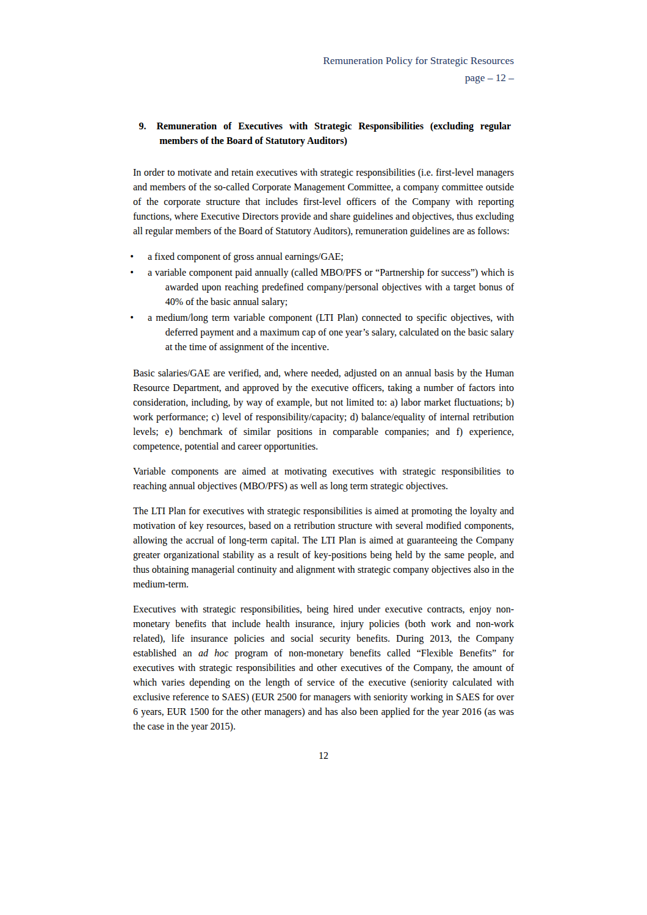Remuneration Policy for Strategic Resources page – 12 –
9. Remuneration of Executives with Strategic Responsibilities (excluding regular members of the Board of Statutory Auditors)
In order to motivate and retain executives with strategic responsibilities (i.e. first-level managers and members of the so-called Corporate Management Committee, a company committee outside of the corporate structure that includes first-level officers of the Company with reporting functions, where Executive Directors provide and share guidelines and objectives, thus excluding all regular members of the Board of Statutory Auditors), remuneration guidelines are as follows:
a fixed component of gross annual earnings/GAE;
a variable component paid annually (called MBO/PFS or “Partnership for success”) which is awarded upon reaching predefined company/personal objectives with a target bonus of 40% of the basic annual salary;
a medium/long term variable component (LTI Plan) connected to specific objectives, with deferred payment and a maximum cap of one year’s salary, calculated on the basic salary at the time of assignment of the incentive.
Basic salaries/GAE are verified, and, where needed, adjusted on an annual basis by the Human Resource Department, and approved by the executive officers, taking a number of factors into consideration, including, by way of example, but not limited to: a) labor market fluctuations; b) work performance; c) level of responsibility/capacity; d) balance/equality of internal retribution levels; e) benchmark of similar positions in comparable companies; and f) experience, competence, potential and career opportunities.
Variable components are aimed at motivating executives with strategic responsibilities to reaching annual objectives (MBO/PFS) as well as long term strategic objectives.
The LTI Plan for executives with strategic responsibilities is aimed at promoting the loyalty and motivation of key resources, based on a retribution structure with several modified components, allowing the accrual of long-term capital. The LTI Plan is aimed at guaranteeing the Company greater organizational stability as a result of key-positions being held by the same people, and thus obtaining managerial continuity and alignment with strategic company objectives also in the medium-term.
Executives with strategic responsibilities, being hired under executive contracts, enjoy non-monetary benefits that include health insurance, injury policies (both work and non-work related), life insurance policies and social security benefits. During 2013, the Company established an ad hoc program of non-monetary benefits called “Flexible Benefits” for executives with strategic responsibilities and other executives of the Company, the amount of which varies depending on the length of service of the executive (seniority calculated with exclusive reference to SAES) (EUR 2500 for managers with seniority working in SAES for over 6 years, EUR 1500 for the other managers) and has also been applied for the year 2016 (as was the case in the year 2015).
12